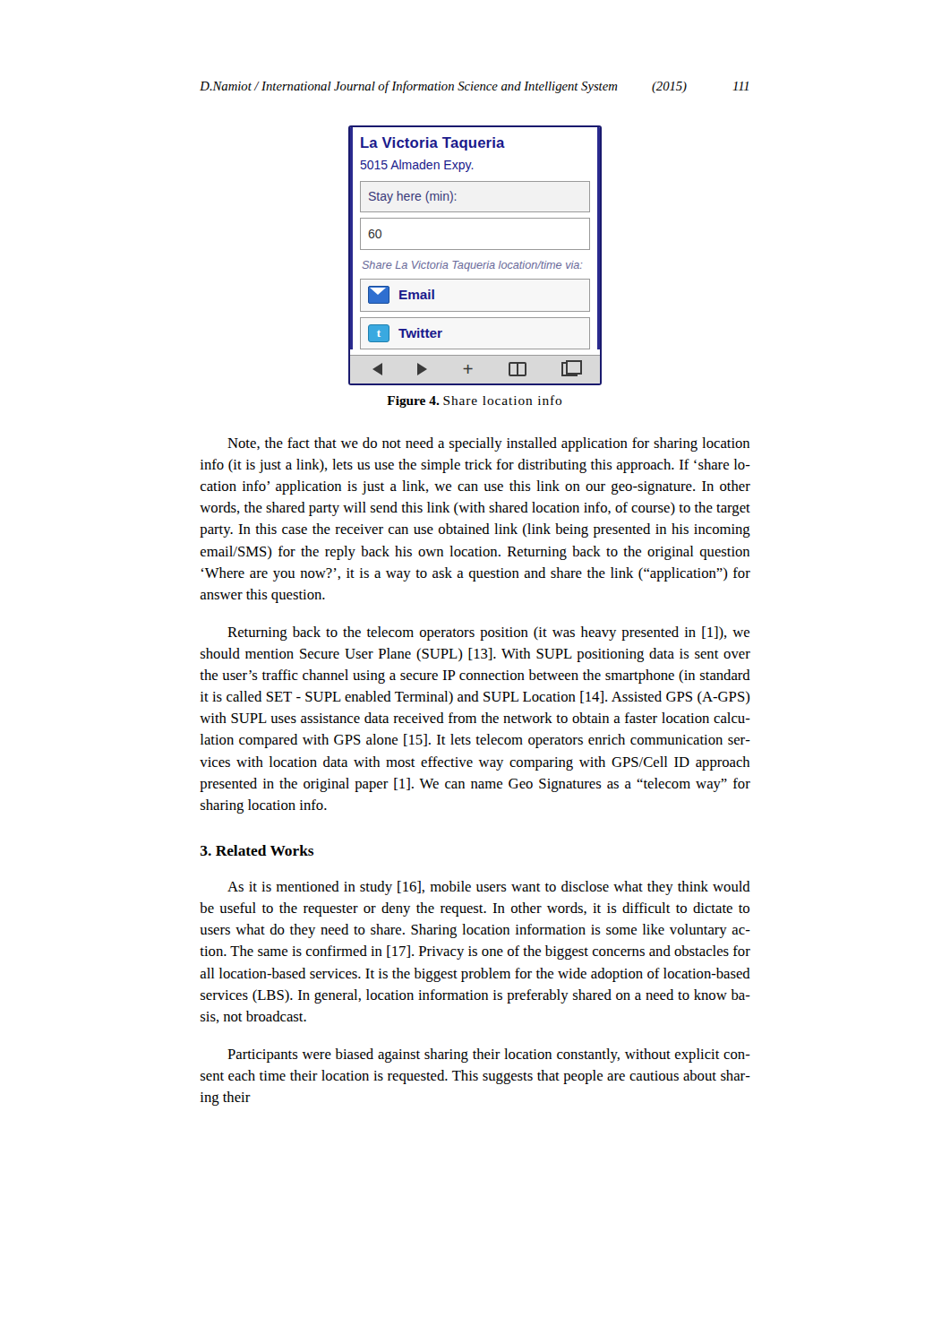D.Namiot / International Journal of Information Science and Intelligent System (2015) 111
La Victoria Taqueria
5015 Almaden Expy.
Stay here (min):
60
Share La Victoria Taqueria location/time via:
Email
t Twitter
+
Figure 4. Share location info
Note, the fact that we do not need a specially installed application for sharing location info (it is just a link), lets us use the simple trick for distributing this approach. If ‘share location info’ application is just a link, we can use this link on our geo-signature. In other words, the shared party will send this link (with shared location info, of course) to the target party. In this case the receiver can use obtained link (link being presented in his incoming email/SMS) for the reply back his own location. Returning back to the original question ‘Where are you now?’, it is a way to ask a question and share the link (“application”) for answer this question.
Returning back to the telecom operators position (it was heavy presented in [1]), we should mention Secure User Plane (SUPL) [13]. With SUPL positioning data is sent over the user’s traffic channel using a secure IP connection between the smartphone (in standard it is called SET - SUPL enabled Terminal) and SUPL Location [14]. Assisted GPS (A-GPS) with SUPL uses assistance data received from the network to obtain a faster location calculation compared with GPS alone [15]. It lets telecom operators enrich communication services with location data with most effective way comparing with GPS/Cell ID approach presented in the original paper [1]. We can name Geo Signatures as a “telecom way” for sharing location info.
3. Related Works
As it is mentioned in study [16], mobile users want to disclose what they think would be useful to the requester or deny the request. In other words, it is difficult to dictate to users what do they need to share. Sharing location information is some like voluntary action. The same is confirmed in [17]. Privacy is one of the biggest concerns and obstacles for all location-based services. It is the biggest problem for the wide adoption of location-based services (LBS). In general, location information is preferably shared on a need to know basis, not broadcast.
Participants were biased against sharing their location constantly, without explicit consent each time their location is requested. This suggests that people are cautious about sharing their